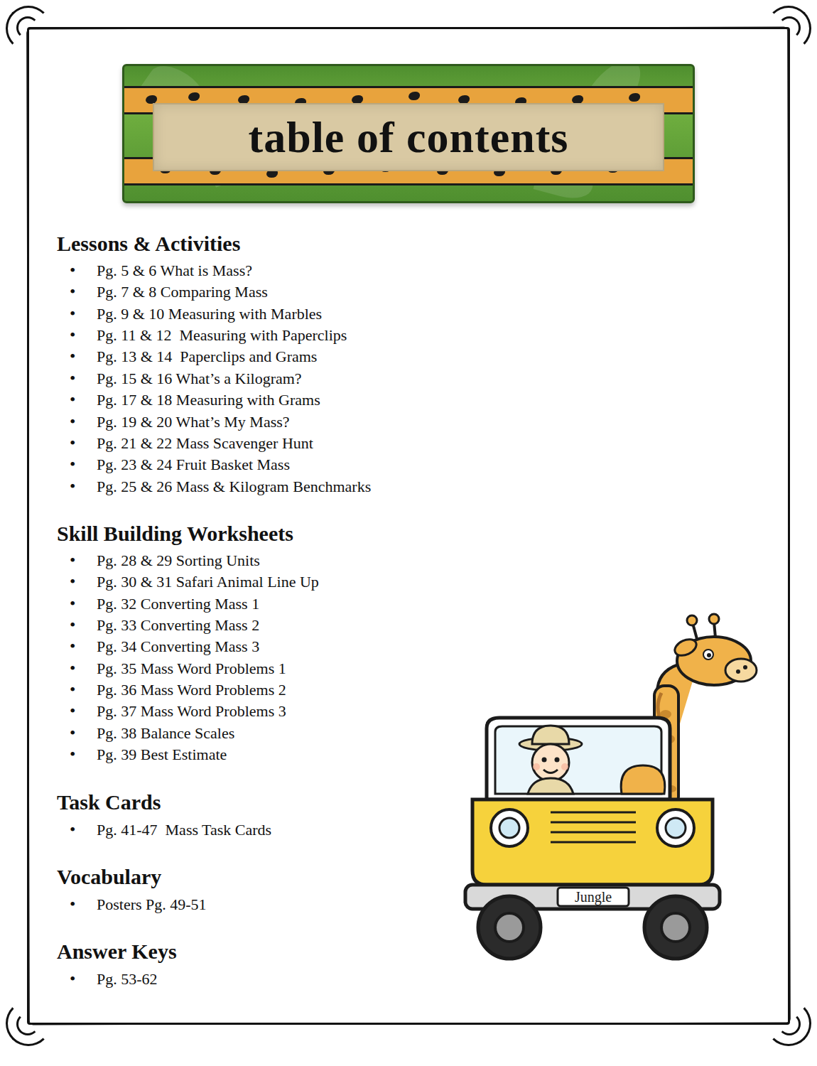Table of Contents
Lessons & Activities
Pg. 5 & 6 What is Mass?
Pg. 7 & 8 Comparing Mass
Pg. 9 & 10 Measuring with Marbles
Pg. 11 & 12 Measuring with Paperclips
Pg. 13 & 14 Paperclips and Grams
Pg. 15 & 16 What’s a Kilogram?
Pg. 17 & 18 Measuring with Grams
Pg. 19 & 20 What’s My Mass?
Pg. 21 & 22 Mass Scavenger Hunt
Pg. 23 & 24 Fruit Basket Mass
Pg. 25 & 26 Mass & Kilogram Benchmarks
Skill Building Worksheets
Pg. 28 & 29 Sorting Units
Pg. 30 & 31 Safari Animal Line Up
Pg. 32 Converting Mass 1
Pg. 33 Converting Mass 2
Pg. 34 Converting Mass 3
Pg. 35 Mass Word Problems 1
Pg. 36 Mass Word Problems 2
Pg. 37 Mass Word Problems 3
Pg. 38 Balance Scales
Pg. 39 Best Estimate
Task Cards
Pg. 41-47 Mass Task Cards
Vocabulary
Posters Pg. 49-51
Answer Keys
Pg. 53-62
Jungle